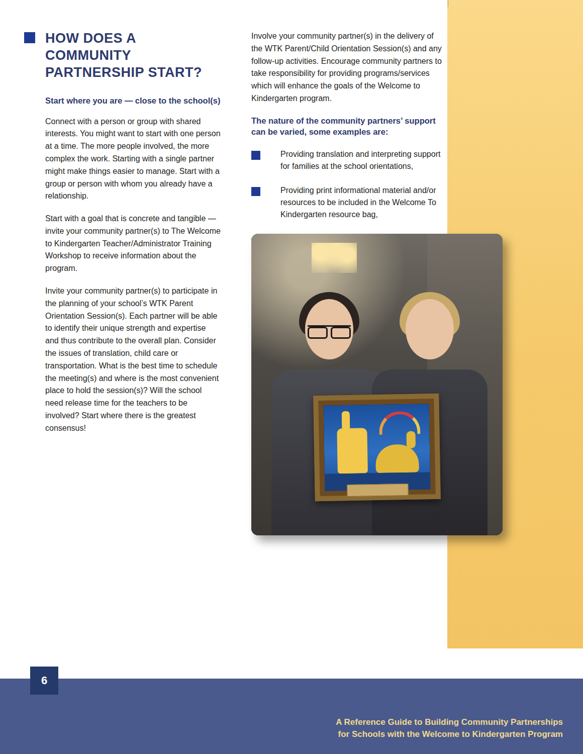How does a community partnership start?
Start where you are — close to the school(s)
Connect with a person or group with shared interests. You might want to start with one person at a time. The more people involved, the more complex the work. Starting with a single partner might make things easier to manage. Start with a group or person with whom you already have a relationship.
Start with a goal that is concrete and tangible — invite your community partner(s) to The Welcome to Kindergarten Teacher/Administrator Training Workshop to receive information about the program.
Invite your community partner(s) to participate in the planning of your school’s WTK Parent Orientation Session(s). Each partner will be able to identify their unique strength and expertise and thus contribute to the overall plan. Consider the issues of translation, child care or transportation. What is the best time to schedule the meeting(s) and where is the most convenient place to hold the session(s)? Will the school need release time for the teachers to be involved? Start where there is the greatest consensus!
Involve your community partner(s) in the delivery of the WTK Parent/Child Orientation Session(s) and any follow-up activities. Encourage community partners to take responsibility for providing programs/services which will enhance the goals of the Welcome to Kindergarten program.
The nature of the community partners’ support can be varied, some examples are:
Providing translation and interpreting support for families at the school orientations,
Providing print informational material and/or resources to be included in the Welcome To Kindergarten resource bag,
6
A Reference Guide to Building Community Partnerships for Schools with the Welcome to Kindergarten Program